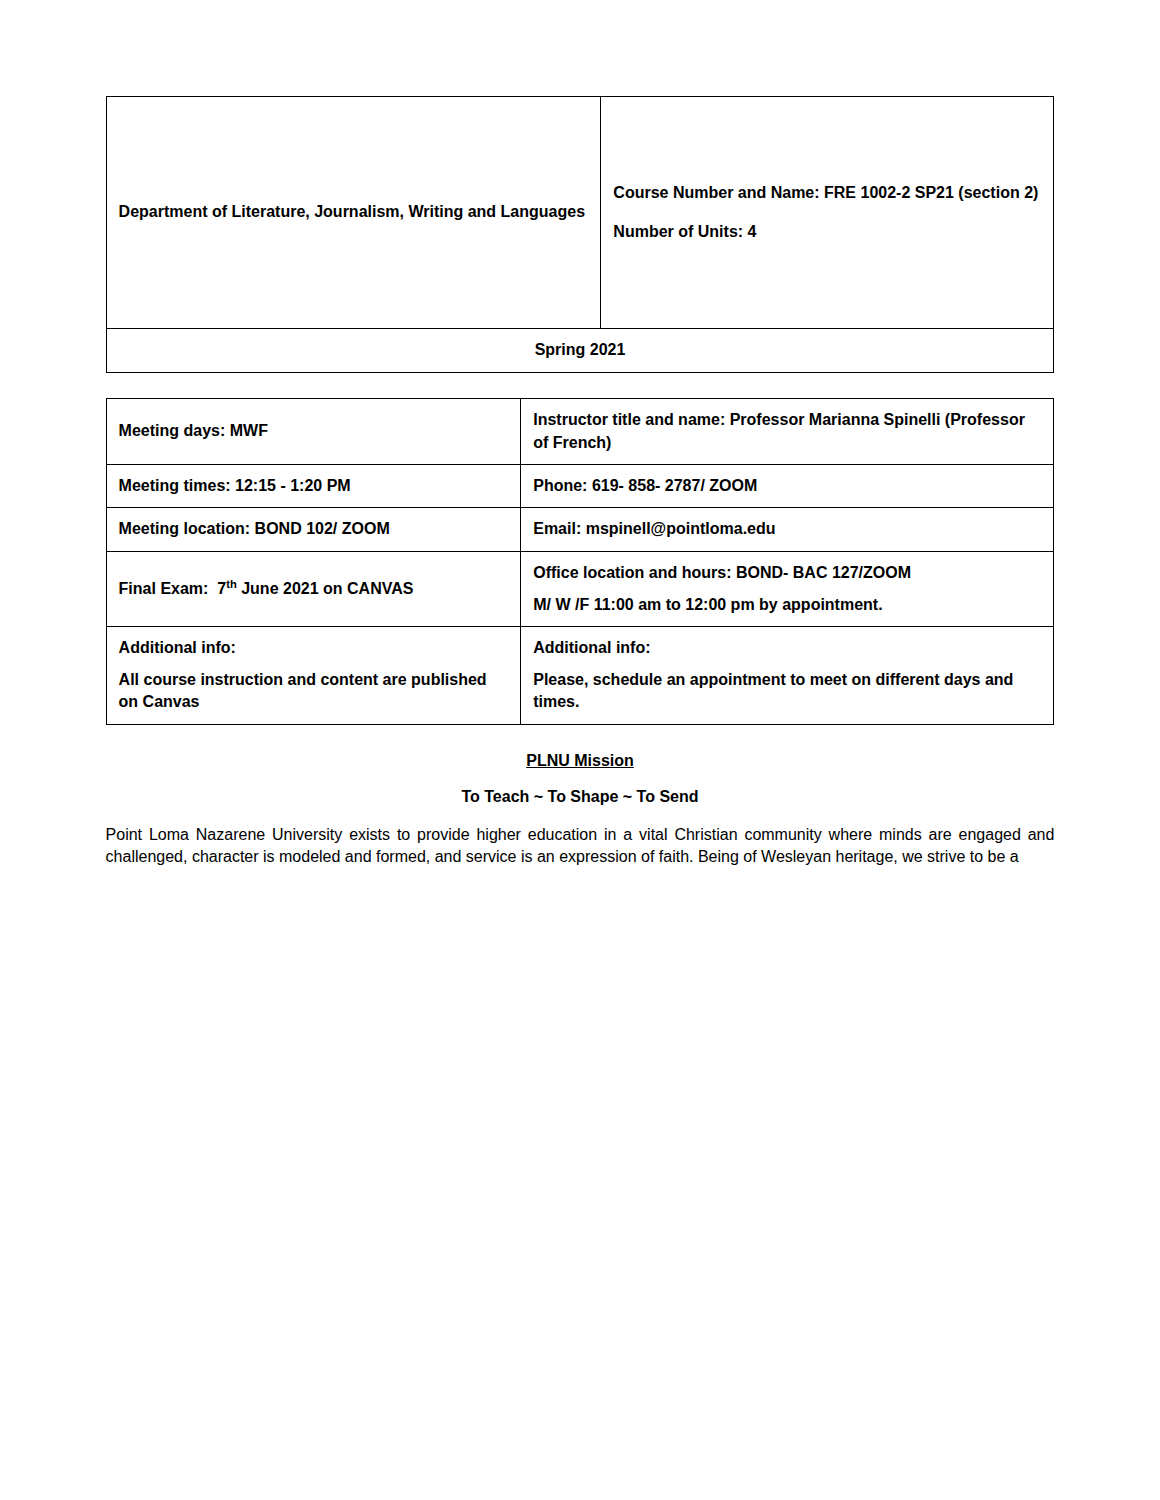| Department of Literature, Journalism, Writing and Languages | Course Number and Name: FRE 1002-2 SP21 (section 2) Number of Units: 4 |
| Spring 2021 |
| Meeting days: MWF | Instructor title and name: Professor Marianna Spinelli (Professor of French) |
| Meeting times: 12:15 - 1:20 PM | Phone: 619- 858- 2787/ ZOOM |
| Meeting location: BOND 102/ ZOOM | Email: mspinell@pointloma.edu |
| Final Exam: 7 th June 2021 on CANVAS | Office location and hours: BOND- BAC 127/ZOOM M/ W /F 11:00 am to 12:00 pm by appointment. |
| Additional info: All course instruction and content are published on Canvas | Additional info: Please, schedule an appointment to meet on different days and times. |
PLNU Mission
To Teach ~ To Shape ~ To Send
Point Loma Nazarene University exists to provide higher education in a vital Christian community where minds are engaged and challenged, character is modeled and formed, and service is an expression of faith. Being of Wesleyan heritage, we strive to be a